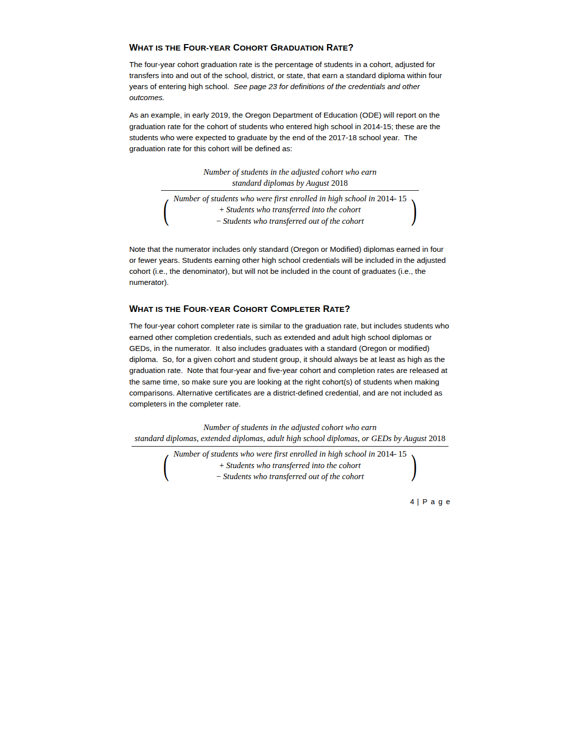WHAT IS THE FOUR-YEAR COHORT GRADUATION RATE?
The four-year cohort graduation rate is the percentage of students in a cohort, adjusted for transfers into and out of the school, district, or state, that earn a standard diploma within four years of entering high school. See page 23 for definitions of the credentials and other outcomes.
As an example, in early 2019, the Oregon Department of Education (ODE) will report on the graduation rate for the cohort of students who entered high school in 2014-15; these are the students who were expected to graduate by the end of the 2017-18 school year. The graduation rate for this cohort will be defined as:
Number of students in the adjusted cohort who earn
standard diplomas by August 2018
(
Number of students who were first enrolled in high school in 2014- 15
+ Students who transferred into the cohort
− Students who transferred out of the cohort
)
Note that the numerator includes only standard (Oregon or Modified) diplomas earned in four or fewer years. Students earning other high school credentials will be included in the adjusted cohort (i.e., the denominator), but will not be included in the count of graduates (i.e., the numerator).
WHAT IS THE FOUR-YEAR COHORT COMPLETER RATE?
The four-year cohort completer rate is similar to the graduation rate, but includes students who earned other completion credentials, such as extended and adult high school diplomas or GEDs, in the numerator. It also includes graduates with a standard (Oregon or modified) diploma. So, for a given cohort and student group, it should always be at least as high as the graduation rate. Note that four-year and five-year cohort and completion rates are released at the same time, so make sure you are looking at the right cohort(s) of students when making comparisons. Alternative certificates are a district-defined credential, and are not included as completers in the completer rate.
Number of students in the adjusted cohort who earn
standard diplomas, extended diplomas, adult high school diplomas, or GEDs by August 2018
(
Number of students who were first enrolled in high school in 2014- 15
+ Students who transferred into the cohort
− Students who transferred out of the cohort
)
4 | P a g e